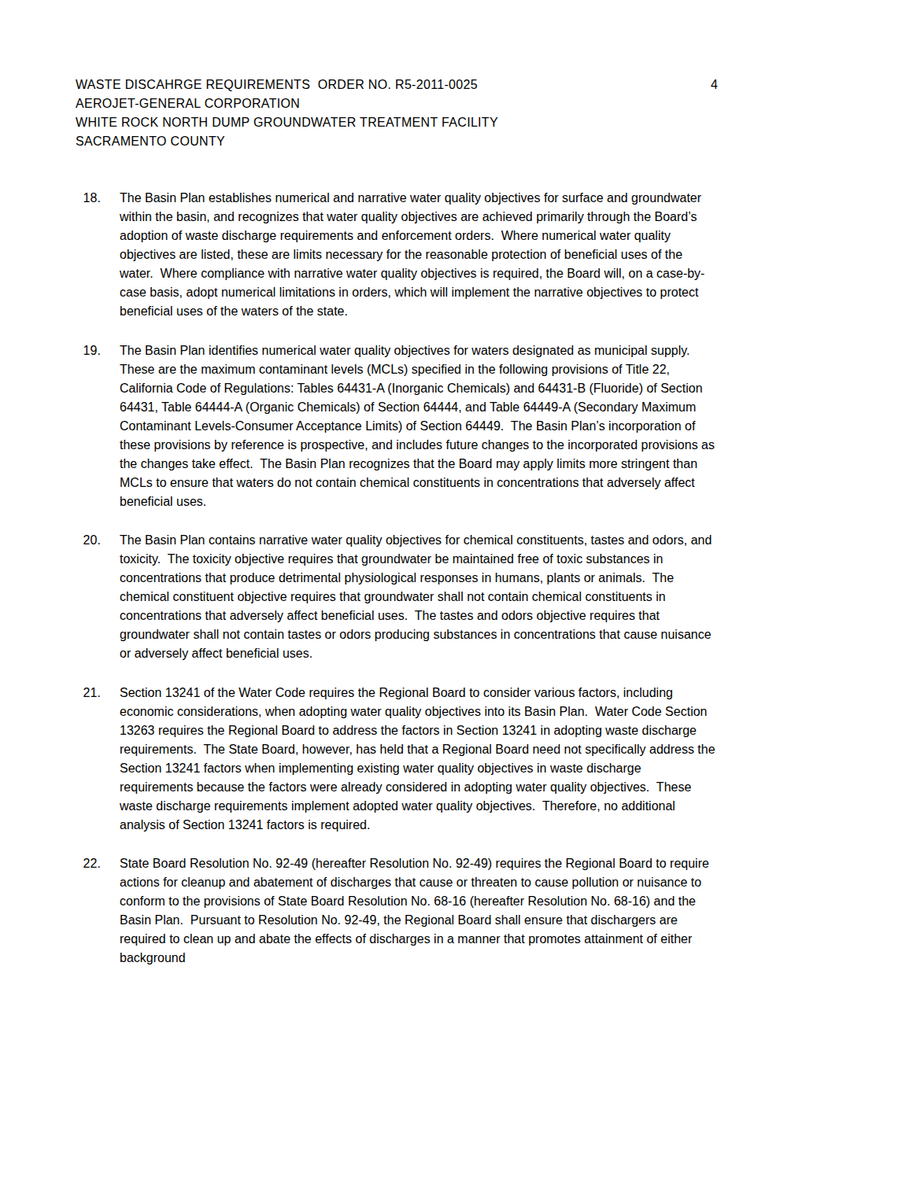4
Waste Discahrge Requirements Order No. R5-2011-0025
Aerojet-General Corporation
White Rock North Dump Groundwater Treatment Facility
Sacramento County
18. The Basin Plan establishes numerical and narrative water quality objectives for surface and groundwater within the basin, and recognizes that water quality objectives are achieved primarily through the Board’s adoption of waste discharge requirements and enforcement orders. Where numerical water quality objectives are listed, these are limits necessary for the reasonable protection of beneficial uses of the water. Where compliance with narrative water quality objectives is required, the Board will, on a case-by-case basis, adopt numerical limitations in orders, which will implement the narrative objectives to protect beneficial uses of the waters of the state.
19. The Basin Plan identifies numerical water quality objectives for waters designated as municipal supply. These are the maximum contaminant levels (MCLs) specified in the following provisions of Title 22, California Code of Regulations: Tables 64431-A (Inorganic Chemicals) and 64431-B (Fluoride) of Section 64431, Table 64444-A (Organic Chemicals) of Section 64444, and Table 64449-A (Secondary Maximum Contaminant Levels-Consumer Acceptance Limits) of Section 64449. The Basin Plan’s incorporation of these provisions by reference is prospective, and includes future changes to the incorporated provisions as the changes take effect. The Basin Plan recognizes that the Board may apply limits more stringent than MCLs to ensure that waters do not contain chemical constituents in concentrations that adversely affect beneficial uses.
20. The Basin Plan contains narrative water quality objectives for chemical constituents, tastes and odors, and toxicity. The toxicity objective requires that groundwater be maintained free of toxic substances in concentrations that produce detrimental physiological responses in humans, plants or animals. The chemical constituent objective requires that groundwater shall not contain chemical constituents in concentrations that adversely affect beneficial uses. The tastes and odors objective requires that groundwater shall not contain tastes or odors producing substances in concentrations that cause nuisance or adversely affect beneficial uses.
21. Section 13241 of the Water Code requires the Regional Board to consider various factors, including economic considerations, when adopting water quality objectives into its Basin Plan. Water Code Section 13263 requires the Regional Board to address the factors in Section 13241 in adopting waste discharge requirements. The State Board, however, has held that a Regional Board need not specifically address the Section 13241 factors when implementing existing water quality objectives in waste discharge requirements because the factors were already considered in adopting water quality objectives. These waste discharge requirements implement adopted water quality objectives. Therefore, no additional analysis of Section 13241 factors is required.
22. State Board Resolution No. 92-49 (hereafter Resolution No. 92-49) requires the Regional Board to require actions for cleanup and abatement of discharges that cause or threaten to cause pollution or nuisance to conform to the provisions of State Board Resolution No. 68-16 (hereafter Resolution No. 68-16) and the Basin Plan. Pursuant to Resolution No. 92-49, the Regional Board shall ensure that dischargers are required to clean up and abate the effects of discharges in a manner that promotes attainment of either background